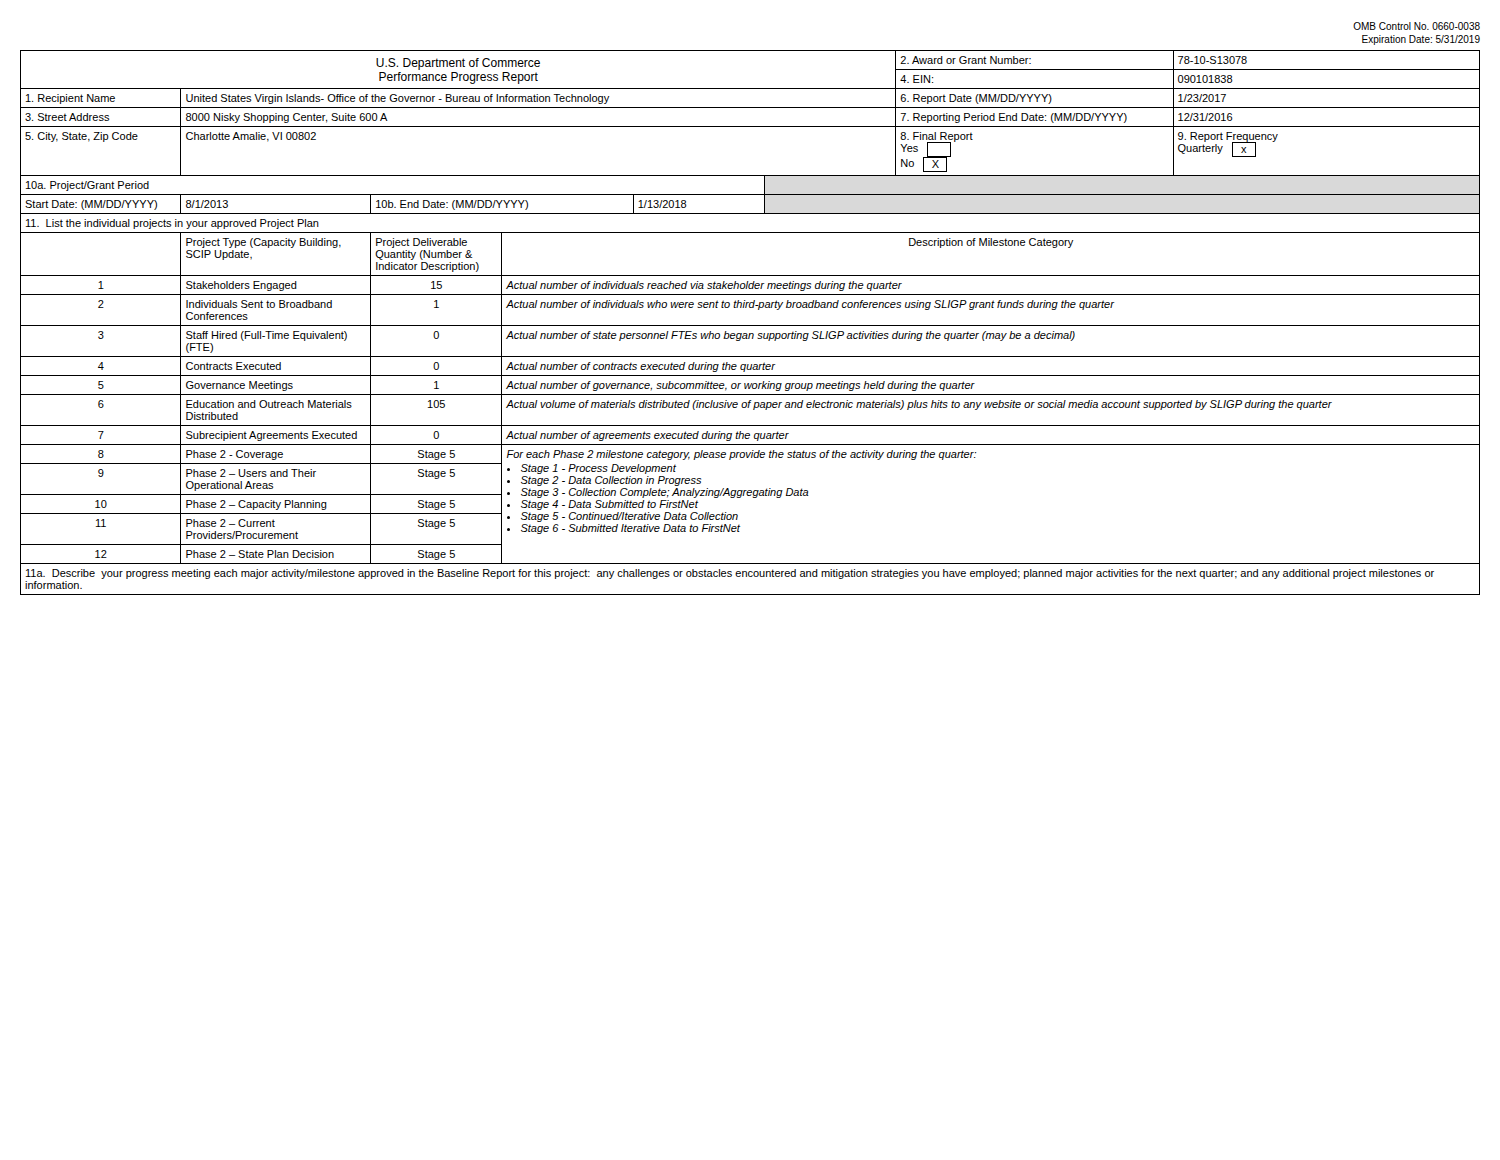OMB Control No. 0660-0038
Expiration Date: 5/31/2019
| U.S. Department of Commerce Performance Progress Report | 2. Award or Grant Number: | 78-10-S13078 |
| 4. EIN: | 090101838 |
| 1. Recipient Name | United States Virgin Islands- Office of the Governor - Bureau of Information Technology | 6. Report Date (MM/DD/YYYY) | 1/23/2017 |
| 3. Street Address | 8000 Nisky Shopping Center, Suite 600 A | 7. Reporting Period End Date: (MM/DD/YYYY) | 12/31/2016 |
| 5. City, State, Zip Code | Charlotte Amalie, VI 00802 | 8. Final Report Yes No X | 9. Report Frequency Quarterly x |
| 10a. Project/Grant Period | |
| Start Date: (MM/DD/YYYY) | 8/1/2013 | 10b. End Date: (MM/DD/YYYY) | 1/13/2018 | |
| 11. List the individual projects in your approved Project Plan |
| | Project Type (Capacity Building, SCIP Update, | Project Deliverable Quantity (Number & Indicator Description) | Description of Milestone Category |
| 1 | Stakeholders Engaged | 15 | Actual number of individuals reached via stakeholder meetings during the quarter |
| 2 | Individuals Sent to Broadband Conferences | 1 | Actual number of individuals who were sent to third-party broadband conferences using SLIGP grant funds during the quarter |
| 3 | Staff Hired (Full-Time Equivalent)(FTE) | 0 | Actual number of state personnel FTEs who began supporting SLIGP activities during the quarter (may be a decimal) |
| 4 | Contracts Executed | 0 | Actual number of contracts executed during the quarter |
| 5 | Governance Meetings | 1 | Actual number of governance, subcommittee, or working group meetings held during the quarter |
| 6 | Education and Outreach Materials Distributed | 105 | Actual volume of materials distributed (inclusive of paper and electronic materials) plus hits to any website or social media account supported by SLIGP during the quarter |
| 7 | Subrecipient Agreements Executed | 0 | Actual number of agreements executed during the quarter |
| 8 | Phase 2 - Coverage | Stage 5 | For each Phase 2 milestone category, please provide the status of the activity during the quarter: Stage 1 - Process Development Stage 2 - Data Collection in Progress Stage 3 - Collection Complete; Analyzing/Aggregating Data Stage 4 - Data Submitted to FirstNet Stage 5 - Continued/Iterative Data Collection Stage 6 - Submitted Iterative Data to FirstNet |
| 9 | Phase 2 – Users and Their Operational Areas | Stage 5 |
| 10 | Phase 2 – Capacity Planning | Stage 5 |
| 11 | Phase 2 – Current Providers/Procurement | Stage 5 |
| 12 | Phase 2 – State Plan Decision | Stage 5 |
11a. Describe your progress meeting each major activity/milestone approved in the Baseline Report for this project: any challenges or obstacles encountered and mitigation strategies you have employed; planned major activities for the next quarter; and any additional project milestones or information.